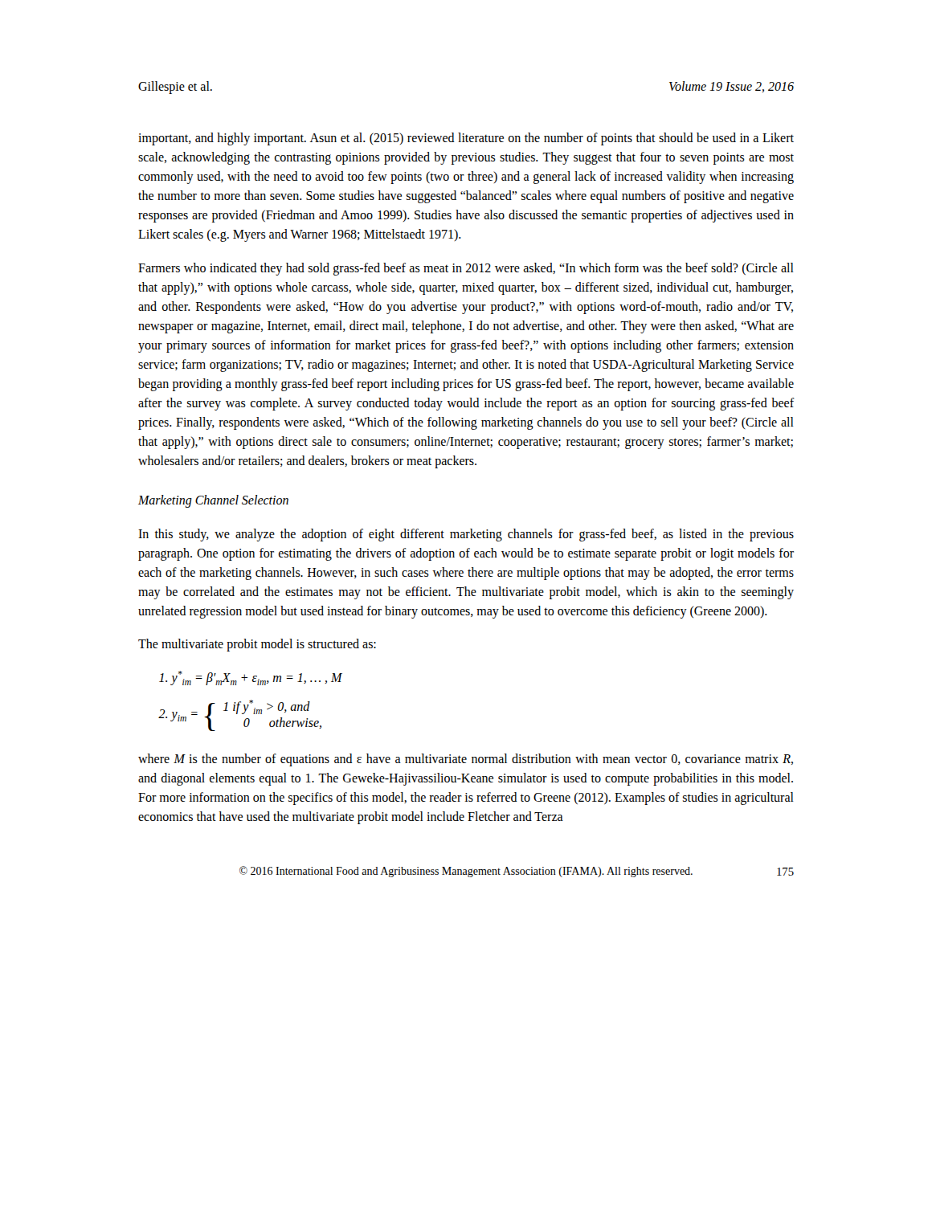Gillespie et al. Volume 19 Issue 2, 2016
important, and highly important. Asun et al. (2015) reviewed literature on the number of points that should be used in a Likert scale, acknowledging the contrasting opinions provided by previous studies. They suggest that four to seven points are most commonly used, with the need to avoid too few points (two or three) and a general lack of increased validity when increasing the number to more than seven. Some studies have suggested “balanced” scales where equal numbers of positive and negative responses are provided (Friedman and Amoo 1999). Studies have also discussed the semantic properties of adjectives used in Likert scales (e.g. Myers and Warner 1968; Mittelstaedt 1971).
Farmers who indicated they had sold grass-fed beef as meat in 2012 were asked, “In which form was the beef sold? (Circle all that apply),” with options whole carcass, whole side, quarter, mixed quarter, box – different sized, individual cut, hamburger, and other. Respondents were asked, “How do you advertise your product?,” with options word-of-mouth, radio and/or TV, newspaper or magazine, Internet, email, direct mail, telephone, I do not advertise, and other. They were then asked, “What are your primary sources of information for market prices for grass-fed beef?,” with options including other farmers; extension service; farm organizations; TV, radio or magazines; Internet; and other. It is noted that USDA-Agricultural Marketing Service began providing a monthly grass-fed beef report including prices for US grass-fed beef. The report, however, became available after the survey was complete. A survey conducted today would include the report as an option for sourcing grass-fed beef prices. Finally, respondents were asked, “Which of the following marketing channels do you use to sell your beef? (Circle all that apply),” with options direct sale to consumers; online/Internet; cooperative; restaurant; grocery stores; farmer’s market; wholesalers and/or retailers; and dealers, brokers or meat packers.
Marketing Channel Selection
In this study, we analyze the adoption of eight different marketing channels for grass-fed beef, as listed in the previous paragraph. One option for estimating the drivers of adoption of each would be to estimate separate probit or logit models for each of the marketing channels. However, in such cases where there are multiple options that may be adopted, the error terms may be correlated and the estimates may not be efficient. The multivariate probit model, which is akin to the seemingly unrelated regression model but used instead for binary outcomes, may be used to overcome this deficiency (Greene 2000).
The multivariate probit model is structured as:
y*im = β′mXm + εim, m = 1, … , M
yim = { 1 if y*im > 0, and 0 otherwise,
where M is the number of equations and ε have a multivariate normal distribution with mean vector 0, covariance matrix R, and diagonal elements equal to 1. The Geweke-Hajivassiliou-Keane simulator is used to compute probabilities in this model. For more information on the specifics of this model, the reader is referred to Greene (2012). Examples of studies in agricultural economics that have used the multivariate probit model include Fletcher and Terza
© 2016 International Food and Agribusiness Management Association (IFAMA). All rights reserved. 175